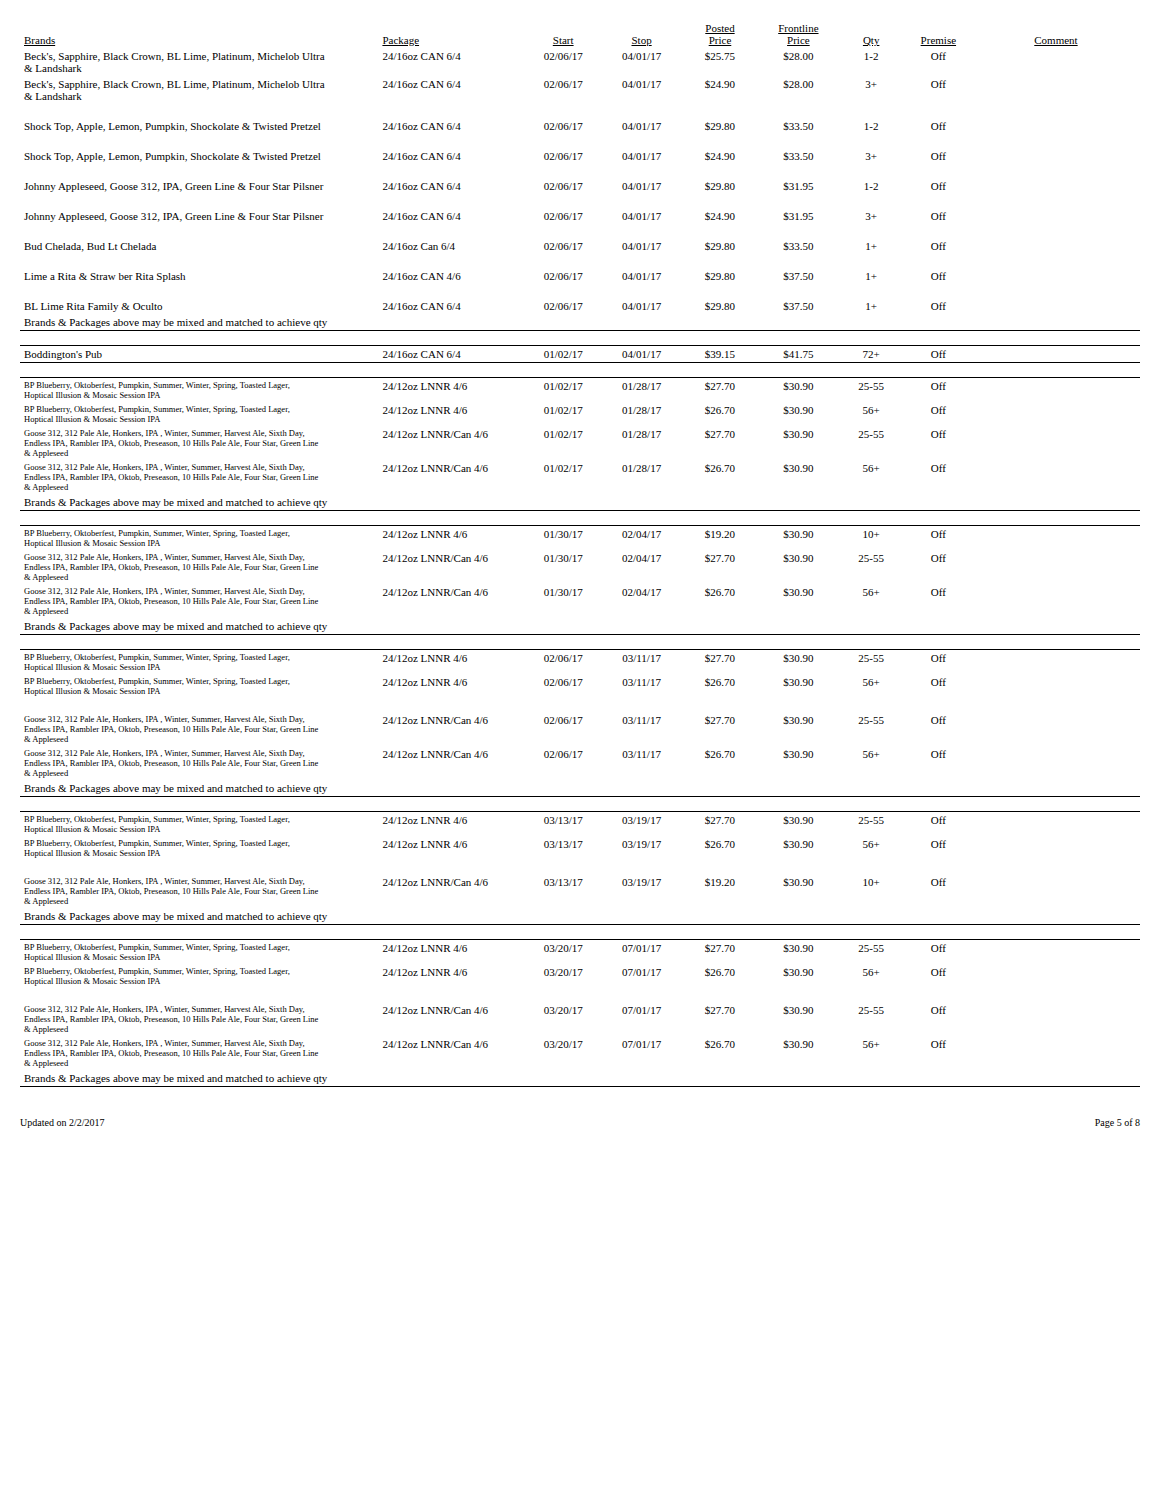| Brands | Package | Start | Stop | Posted Price | Frontline Price | Qty | Premise | Comment |
| --- | --- | --- | --- | --- | --- | --- | --- | --- |
| Beck's, Sapphire, Black Crown, BL Lime, Platinum, Michelob Ultra & Landshark | 24/16oz CAN 6/4 | 02/06/17 | 04/01/17 | $25.75 | $28.00 | 1-2 | Off | |
| Beck's, Sapphire, Black Crown, BL Lime, Platinum, Michelob Ultra & Landshark | 24/16oz CAN 6/4 | 02/06/17 | 04/01/17 | $24.90 | $28.00 | 3+ | Off | |
| Shock Top, Apple, Lemon, Pumpkin, Shockolate & Twisted Pretzel | 24/16oz CAN 6/4 | 02/06/17 | 04/01/17 | $29.80 | $33.50 | 1-2 | Off | |
| Shock Top, Apple, Lemon, Pumpkin, Shockolate & Twisted Pretzel | 24/16oz CAN 6/4 | 02/06/17 | 04/01/17 | $24.90 | $33.50 | 3+ | Off | |
| Johnny Appleseed, Goose 312, IPA, Green Line & Four Star Pilsner | 24/16oz CAN 6/4 | 02/06/17 | 04/01/17 | $29.80 | $31.95 | 1-2 | Off | |
| Johnny Appleseed, Goose 312, IPA, Green Line & Four Star Pilsner | 24/16oz CAN 6/4 | 02/06/17 | 04/01/17 | $24.90 | $31.95 | 3+ | Off | |
| Bud Chelada, Bud Lt Chelada | 24/16oz Can 6/4 | 02/06/17 | 04/01/17 | $29.80 | $33.50 | 1+ | Off | |
| Lime a Rita & Straw ber Rita Splash | 24/16oz CAN 4/6 | 02/06/17 | 04/01/17 | $29.80 | $37.50 | 1+ | Off | |
| BL Lime Rita Family & Oculto | 24/16oz CAN 6/4 | 02/06/17 | 04/01/17 | $29.80 | $37.50 | 1+ | Off | |
| Brands & Packages above may be mixed and matched to achieve qty | | | | | | | | |
| Boddington's Pub | 24/16oz CAN 6/4 | 01/02/17 | 04/01/17 | $39.15 | $41.75 | 72+ | Off | |
| BP Blueberry, Oktoberfest, Pumpkin, Summer, Winter, Spring, Toasted Lager, Hoptical Illusion & Mosaic Session IPA | 24/12oz LNNR 4/6 | 01/02/17 | 01/28/17 | $27.70 | $30.90 | 25-55 | Off | |
| BP Blueberry, Oktoberfest, Pumpkin, Summer, Winter, Spring, Toasted Lager, Hoptical Illusion & Mosaic Session IPA | 24/12oz LNNR 4/6 | 01/02/17 | 01/28/17 | $26.70 | $30.90 | 56+ | Off | |
| Goose 312, 312 Pale Ale, Honkers, IPA , Winter, Summer, Harvest Ale, Sixth Day, Endless IPA, Rambler IPA, Oktob, Preseason, 10 Hills Pale Ale, Four Star, Green Line & Appleseed | 24/12oz LNNR/Can 4/6 | 01/02/17 | 01/28/17 | $27.70 | $30.90 | 25-55 | Off | |
| Goose 312, 312 Pale Ale, Honkers, IPA , Winter, Summer, Harvest Ale, Sixth Day, Endless IPA, Rambler IPA, Oktob, Preseason, 10 Hills Pale Ale, Four Star, Green Line & Appleseed | 24/12oz LNNR/Can 4/6 | 01/02/17 | 01/28/17 | $26.70 | $30.90 | 56+ | Off | |
| Brands & Packages above may be mixed and matched to achieve qty | | | | | | | | |
| BP Blueberry, Oktoberfest, Pumpkin, Summer, Winter, Spring, Toasted Lager, Hoptical Illusion & Mosaic Session IPA | 24/12oz LNNR 4/6 | 01/30/17 | 02/04/17 | $19.20 | $30.90 | 10+ | Off | |
| Goose 312, 312 Pale Ale, Honkers, IPA , Winter, Summer, Harvest Ale, Sixth Day, Endless IPA, Rambler IPA, Oktob, Preseason, 10 Hills Pale Ale, Four Star, Green Line & Appleseed | 24/12oz LNNR/Can 4/6 | 01/30/17 | 02/04/17 | $27.70 | $30.90 | 25-55 | Off | |
| Goose 312, 312 Pale Ale, Honkers, IPA , Winter, Summer, Harvest Ale, Sixth Day, Endless IPA, Rambler IPA, Oktob, Preseason, 10 Hills Pale Ale, Four Star, Green Line & Appleseed | 24/12oz LNNR/Can 4/6 | 01/30/17 | 02/04/17 | $26.70 | $30.90 | 56+ | Off | |
| Brands & Packages above may be mixed and matched to achieve qty | | | | | | | | |
| BP Blueberry, Oktoberfest, Pumpkin, Summer, Winter, Spring, Toasted Lager, Hoptical Illusion & Mosaic Session IPA | 24/12oz LNNR 4/6 | 02/06/17 | 03/11/17 | $27.70 | $30.90 | 25-55 | Off | |
| BP Blueberry, Oktoberfest, Pumpkin, Summer, Winter, Spring, Toasted Lager, Hoptical Illusion & Mosaic Session IPA | 24/12oz LNNR 4/6 | 02/06/17 | 03/11/17 | $26.70 | $30.90 | 56+ | Off | |
| Goose 312, 312 Pale Ale, Honkers, IPA , Winter, Summer, Harvest Ale, Sixth Day, Endless IPA, Rambler IPA, Oktob, Preseason, 10 Hills Pale Ale, Four Star, Green Line & Appleseed | 24/12oz LNNR/Can 4/6 | 02/06/17 | 03/11/17 | $27.70 | $30.90 | 25-55 | Off | |
| Goose 312, 312 Pale Ale, Honkers, IPA , Winter, Summer, Harvest Ale, Sixth Day, Endless IPA, Rambler IPA, Oktob, Preseason, 10 Hills Pale Ale, Four Star, Green Line & Appleseed | 24/12oz LNNR/Can 4/6 | 02/06/17 | 03/11/17 | $26.70 | $30.90 | 56+ | Off | |
| Brands & Packages above may be mixed and matched to achieve qty | | | | | | | | |
| BP Blueberry, Oktoberfest, Pumpkin, Summer, Winter, Spring, Toasted Lager, Hoptical Illusion & Mosaic Session IPA | 24/12oz LNNR 4/6 | 03/13/17 | 03/19/17 | $27.70 | $30.90 | 25-55 | Off | |
| BP Blueberry, Oktoberfest, Pumpkin, Summer, Winter, Spring, Toasted Lager, Hoptical Illusion & Mosaic Session IPA | 24/12oz LNNR 4/6 | 03/13/17 | 03/19/17 | $26.70 | $30.90 | 56+ | Off | |
| Goose 312, 312 Pale Ale, Honkers, IPA , Winter, Summer, Harvest Ale, Sixth Day, Endless IPA, Rambler IPA, Oktob, Preseason, 10 Hills Pale Ale, Four Star, Green Line & Appleseed | 24/12oz LNNR/Can 4/6 | 03/13/17 | 03/19/17 | $19.20 | $30.90 | 10+ | Off | |
| Brands & Packages above may be mixed and matched to achieve qty | | | | | | | | |
| BP Blueberry, Oktoberfest, Pumpkin, Summer, Winter, Spring, Toasted Lager, Hoptical Illusion & Mosaic Session IPA | 24/12oz LNNR 4/6 | 03/20/17 | 07/01/17 | $27.70 | $30.90 | 25-55 | Off | |
| BP Blueberry, Oktoberfest, Pumpkin, Summer, Winter, Spring, Toasted Lager, Hoptical Illusion & Mosaic Session IPA | 24/12oz LNNR 4/6 | 03/20/17 | 07/01/17 | $26.70 | $30.90 | 56+ | Off | |
| Goose 312, 312 Pale Ale, Honkers, IPA , Winter, Summer, Harvest Ale, Sixth Day, Endless IPA, Rambler IPA, Oktob, Preseason, 10 Hills Pale Ale, Four Star, Green Line & Appleseed | 24/12oz LNNR/Can 4/6 | 03/20/17 | 07/01/17 | $27.70 | $30.90 | 25-55 | Off | |
| Goose 312, 312 Pale Ale, Honkers, IPA , Winter, Summer, Harvest Ale, Sixth Day, Endless IPA, Rambler IPA, Oktob, Preseason, 10 Hills Pale Ale, Four Star, Green Line & Appleseed | 24/12oz LNNR/Can 4/6 | 03/20/17 | 07/01/17 | $26.70 | $30.90 | 56+ | Off | |
| Brands & Packages above may be mixed and matched to achieve qty | | | | | | | | |
Updated on 2/2/2017 Page 5 of 8